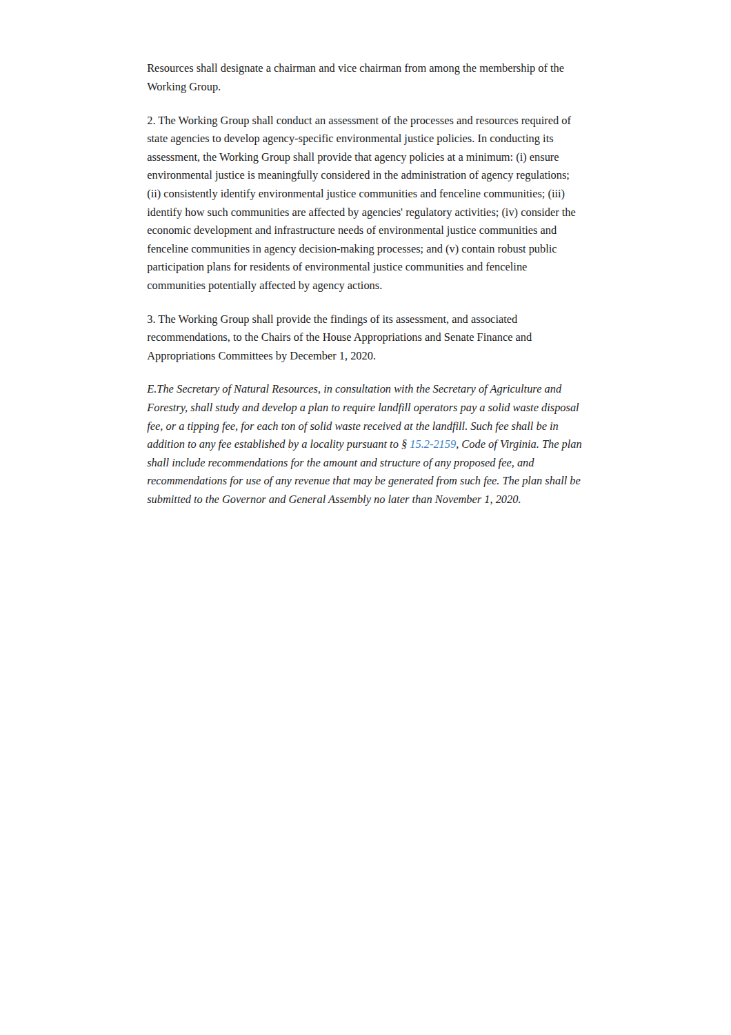Resources shall designate a chairman and vice chairman from among the membership of the Working Group.
2. The Working Group shall conduct an assessment of the processes and resources required of state agencies to develop agency-specific environmental justice policies. In conducting its assessment, the Working Group shall provide that agency policies at a minimum: (i) ensure environmental justice is meaningfully considered in the administration of agency regulations; (ii) consistently identify environmental justice communities and fenceline communities; (iii) identify how such communities are affected by agencies' regulatory activities; (iv) consider the economic development and infrastructure needs of environmental justice communities and fenceline communities in agency decision-making processes; and (v) contain robust public participation plans for residents of environmental justice communities and fenceline communities potentially affected by agency actions.
3. The Working Group shall provide the findings of its assessment, and associated recommendations, to the Chairs of the House Appropriations and Senate Finance and Appropriations Committees by December 1, 2020.
E.The Secretary of Natural Resources, in consultation with the Secretary of Agriculture and Forestry, shall study and develop a plan to require landfill operators pay a solid waste disposal fee, or a tipping fee, for each ton of solid waste received at the landfill. Such fee shall be in addition to any fee established by a locality pursuant to § 15.2-2159, Code of Virginia. The plan shall include recommendations for the amount and structure of any proposed fee, and recommendations for use of any revenue that may be generated from such fee. The plan shall be submitted to the Governor and General Assembly no later than November 1, 2020.